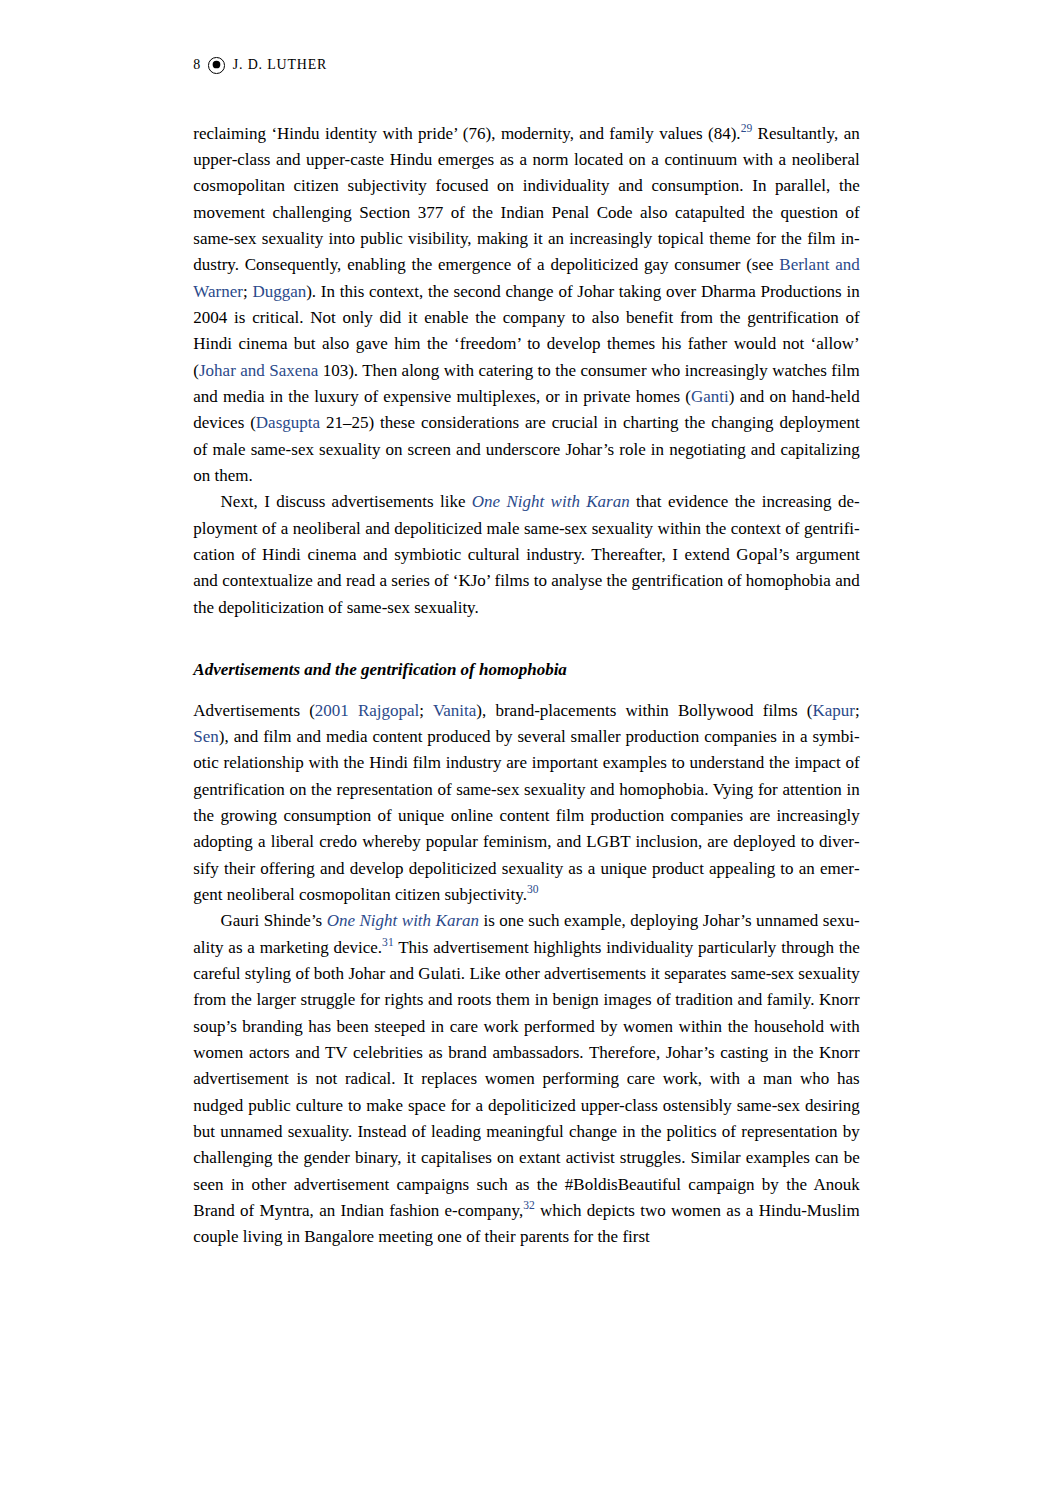8 J. D. Luther
reclaiming ‘Hindu identity with pride’ (76), modernity, and family values (84).29 Resultantly, an upper-class and upper-caste Hindu emerges as a norm located on a continuum with a neoliberal cosmopolitan citizen subjectivity focused on individuality and consumption. In parallel, the movement challenging Section 377 of the Indian Penal Code also catapulted the question of same-sex sexuality into public visibility, making it an increasingly topical theme for the film industry. Consequently, enabling the emergence of a depoliticized gay consumer (see Berlant and Warner; Duggan). In this context, the second change of Johar taking over Dharma Productions in 2004 is critical. Not only did it enable the company to also benefit from the gentrification of Hindi cinema but also gave him the ‘freedom’ to develop themes his father would not ‘allow’ (Johar and Saxena 103). Then along with catering to the consumer who increasingly watches film and media in the luxury of expensive multiplexes, or in private homes (Ganti) and on hand-held devices (Dasgupta 21–25) these considerations are crucial in charting the changing deployment of male same-sex sexuality on screen and underscore Johar’s role in negotiating and capitalizing on them.
Next, I discuss advertisements like One Night with Karan that evidence the increasing deployment of a neoliberal and depoliticized male same-sex sexuality within the context of gentrification of Hindi cinema and symbiotic cultural industry. Thereafter, I extend Gopal’s argument and contextualize and read a series of ‘KJo’ films to analyse the gentrification of homophobia and the depoliticization of same-sex sexuality.
Advertisements and the gentrification of homophobia
Advertisements (2001 Rajgopal; Vanita), brand-placements within Bollywood films (Kapur; Sen), and film and media content produced by several smaller production companies in a symbiotic relationship with the Hindi film industry are important examples to understand the impact of gentrification on the representation of same-sex sexuality and homophobia. Vying for attention in the growing consumption of unique online content film production companies are increasingly adopting a liberal credo whereby popular feminism, and LGBT inclusion, are deployed to diversify their offering and develop depoliticized sexuality as a unique product appealing to an emergent neoliberal cosmopolitan citizen subjectivity.30
Gauri Shinde’s One Night with Karan is one such example, deploying Johar’s unnamed sexuality as a marketing device.31 This advertisement highlights individuality particularly through the careful styling of both Johar and Gulati. Like other advertisements it separates same-sex sexuality from the larger struggle for rights and roots them in benign images of tradition and family. Knorr soup’s branding has been steeped in care work performed by women within the household with women actors and TV celebrities as brand ambassadors. Therefore, Johar’s casting in the Knorr advertisement is not radical. It replaces women performing care work, with a man who has nudged public culture to make space for a depoliticized upper-class ostensibly same-sex desiring but unnamed sexuality. Instead of leading meaningful change in the politics of representation by challenging the gender binary, it capitalises on extant activist struggles. Similar examples can be seen in other advertisement campaigns such as the #BoldisBeautiful campaign by the Anouk Brand of Myntra, an Indian fashion e-company,32 which depicts two women as a Hindu-Muslim couple living in Bangalore meeting one of their parents for the first